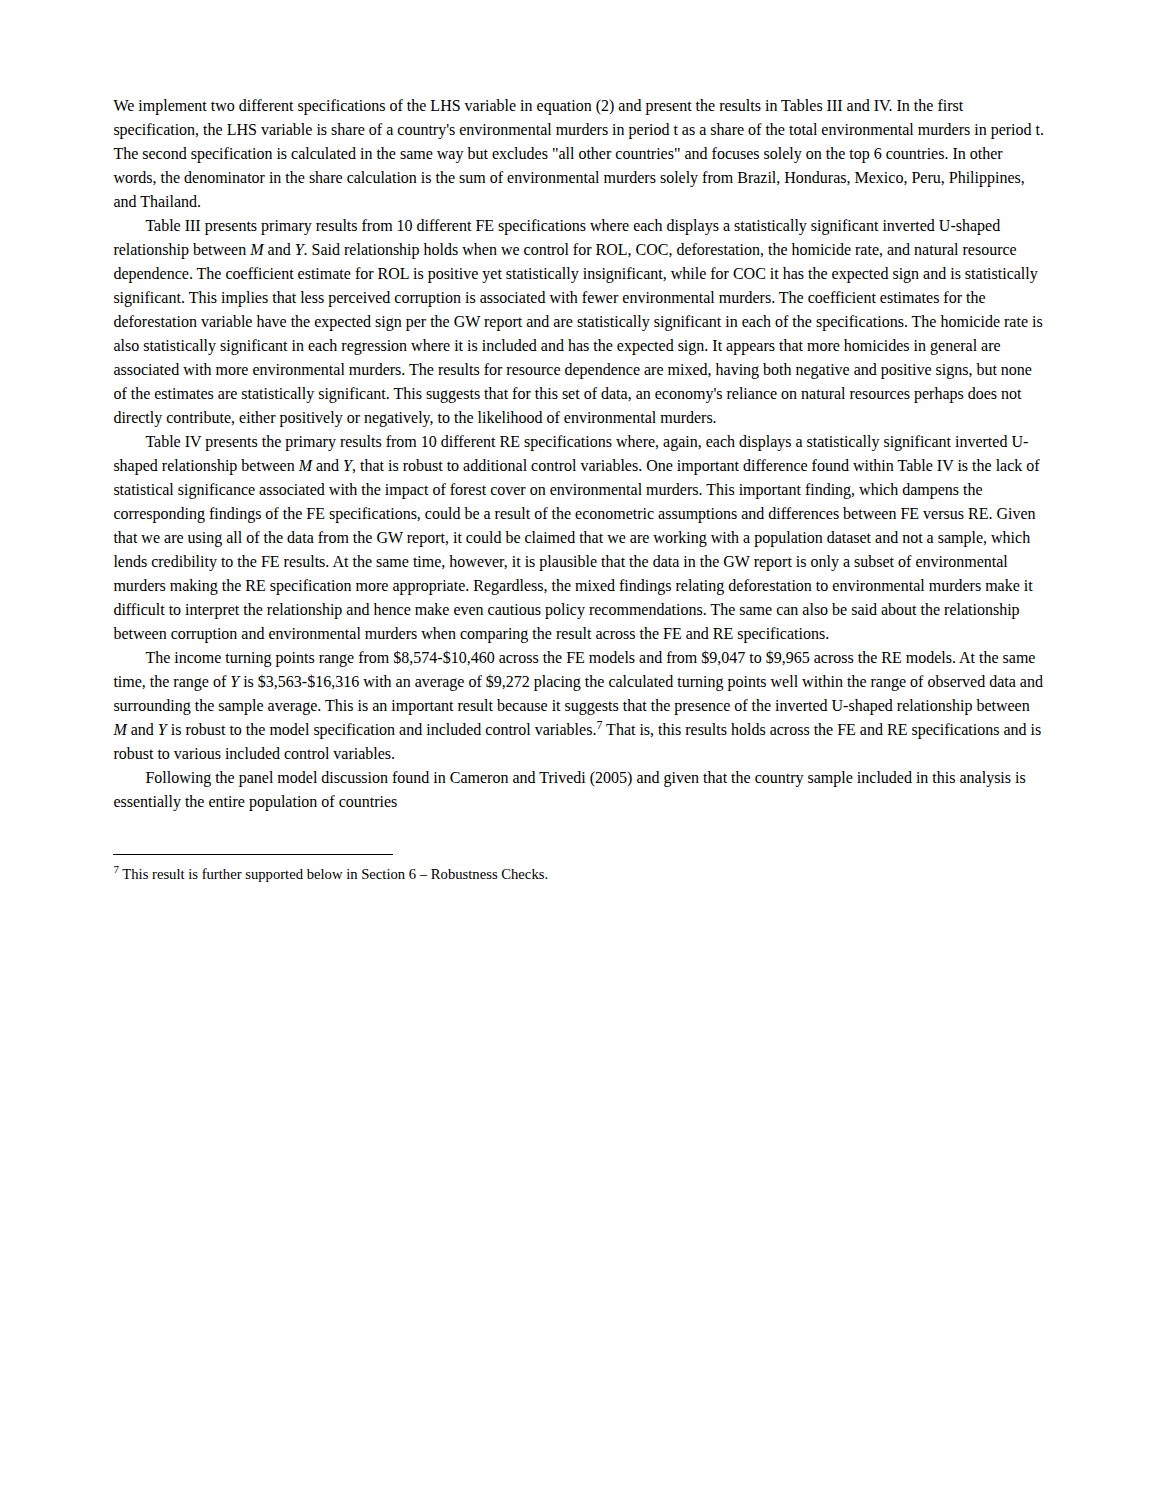We implement two different specifications of the LHS variable in equation (2) and present the results in Tables III and IV. In the first specification, the LHS variable is share of a country's environmental murders in period t as a share of the total environmental murders in period t. The second specification is calculated in the same way but excludes "all other countries" and focuses solely on the top 6 countries. In other words, the denominator in the share calculation is the sum of environmental murders solely from Brazil, Honduras, Mexico, Peru, Philippines, and Thailand.
Table III presents primary results from 10 different FE specifications where each displays a statistically significant inverted U-shaped relationship between M and Y. Said relationship holds when we control for ROL, COC, deforestation, the homicide rate, and natural resource dependence. The coefficient estimate for ROL is positive yet statistically insignificant, while for COC it has the expected sign and is statistically significant. This implies that less perceived corruption is associated with fewer environmental murders. The coefficient estimates for the deforestation variable have the expected sign per the GW report and are statistically significant in each of the specifications. The homicide rate is also statistically significant in each regression where it is included and has the expected sign. It appears that more homicides in general are associated with more environmental murders. The results for resource dependence are mixed, having both negative and positive signs, but none of the estimates are statistically significant. This suggests that for this set of data, an economy's reliance on natural resources perhaps does not directly contribute, either positively or negatively, to the likelihood of environmental murders.
Table IV presents the primary results from 10 different RE specifications where, again, each displays a statistically significant inverted U-shaped relationship between M and Y, that is robust to additional control variables. One important difference found within Table IV is the lack of statistical significance associated with the impact of forest cover on environmental murders. This important finding, which dampens the corresponding findings of the FE specifications, could be a result of the econometric assumptions and differences between FE versus RE. Given that we are using all of the data from the GW report, it could be claimed that we are working with a population dataset and not a sample, which lends credibility to the FE results. At the same time, however, it is plausible that the data in the GW report is only a subset of environmental murders making the RE specification more appropriate. Regardless, the mixed findings relating deforestation to environmental murders make it difficult to interpret the relationship and hence make even cautious policy recommendations. The same can also be said about the relationship between corruption and environmental murders when comparing the result across the FE and RE specifications.
The income turning points range from $8,574-$10,460 across the FE models and from $9,047 to $9,965 across the RE models. At the same time, the range of Y is $3,563-$16,316 with an average of $9,272 placing the calculated turning points well within the range of observed data and surrounding the sample average. This is an important result because it suggests that the presence of the inverted U-shaped relationship between M and Y is robust to the model specification and included control variables.7 That is, this results holds across the FE and RE specifications and is robust to various included control variables.
Following the panel model discussion found in Cameron and Trivedi (2005) and given that the country sample included in this analysis is essentially the entire population of countries
7 This result is further supported below in Section 6 – Robustness Checks.